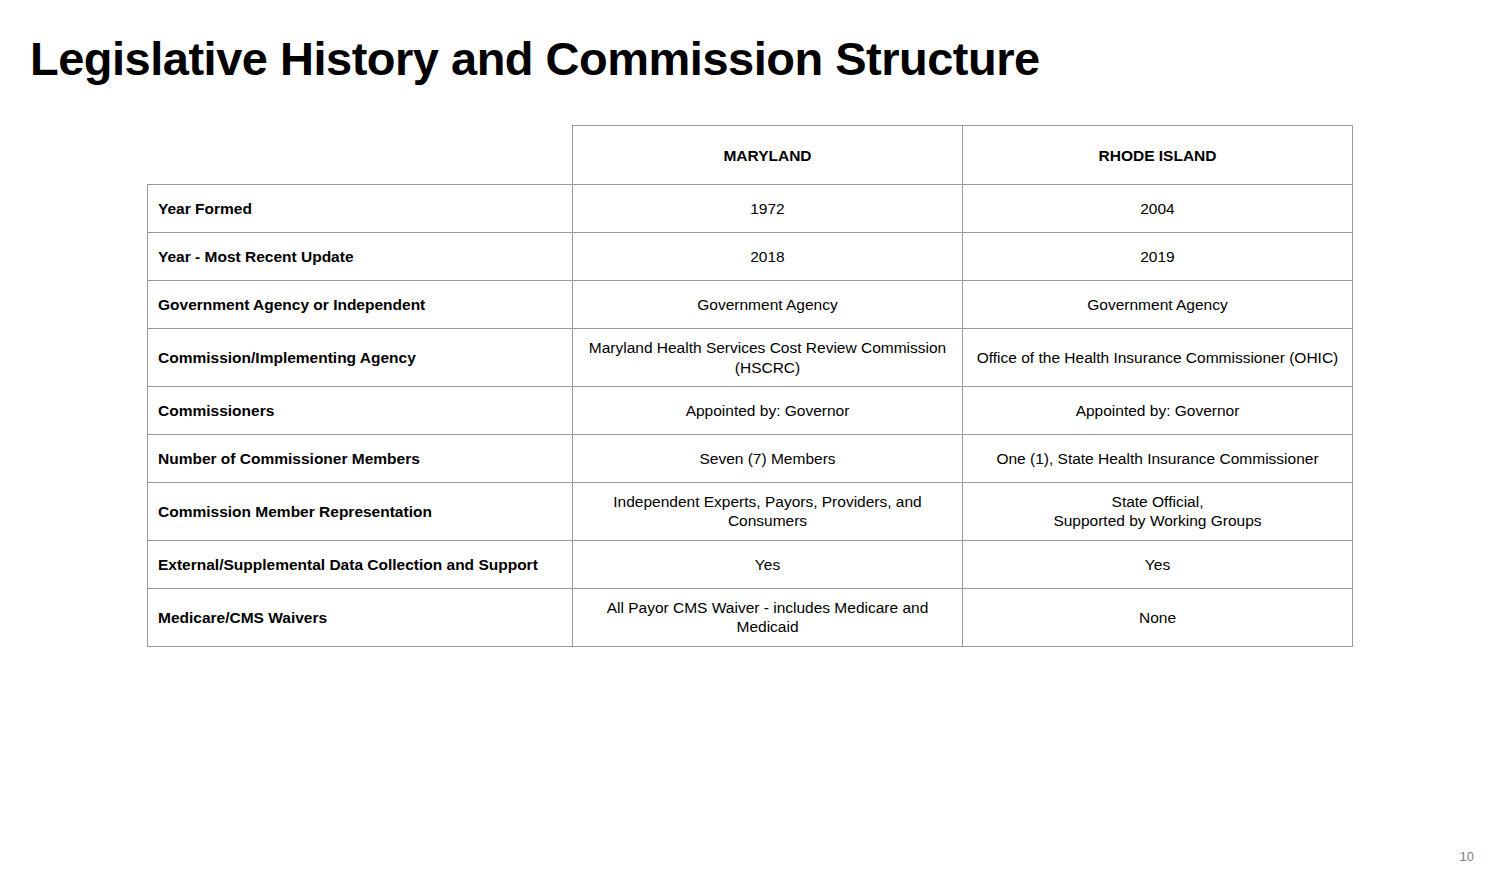Legislative History and Commission Structure
| | MARYLAND | RHODE ISLAND |
| --- | --- | --- |
| Year Formed | 1972 | 2004 |
| Year - Most Recent Update | 2018 | 2019 |
| Government Agency or Independent | Government Agency | Government Agency |
| Commission/Implementing Agency | Maryland Health Services Cost Review Commission (HSCRC) | Office of the Health Insurance Commissioner (OHIC) |
| Commissioners | Appointed by: Governor | Appointed by: Governor |
| Number of Commissioner Members | Seven (7) Members | One (1), State Health Insurance Commissioner |
| Commission Member Representation | Independent Experts, Payors, Providers, and Consumers | State Official, Supported by Working Groups |
| External/Supplemental Data Collection and Support | Yes | Yes |
| Medicare/CMS Waivers | All Payor CMS Waiver - includes Medicare and Medicaid | None |
10